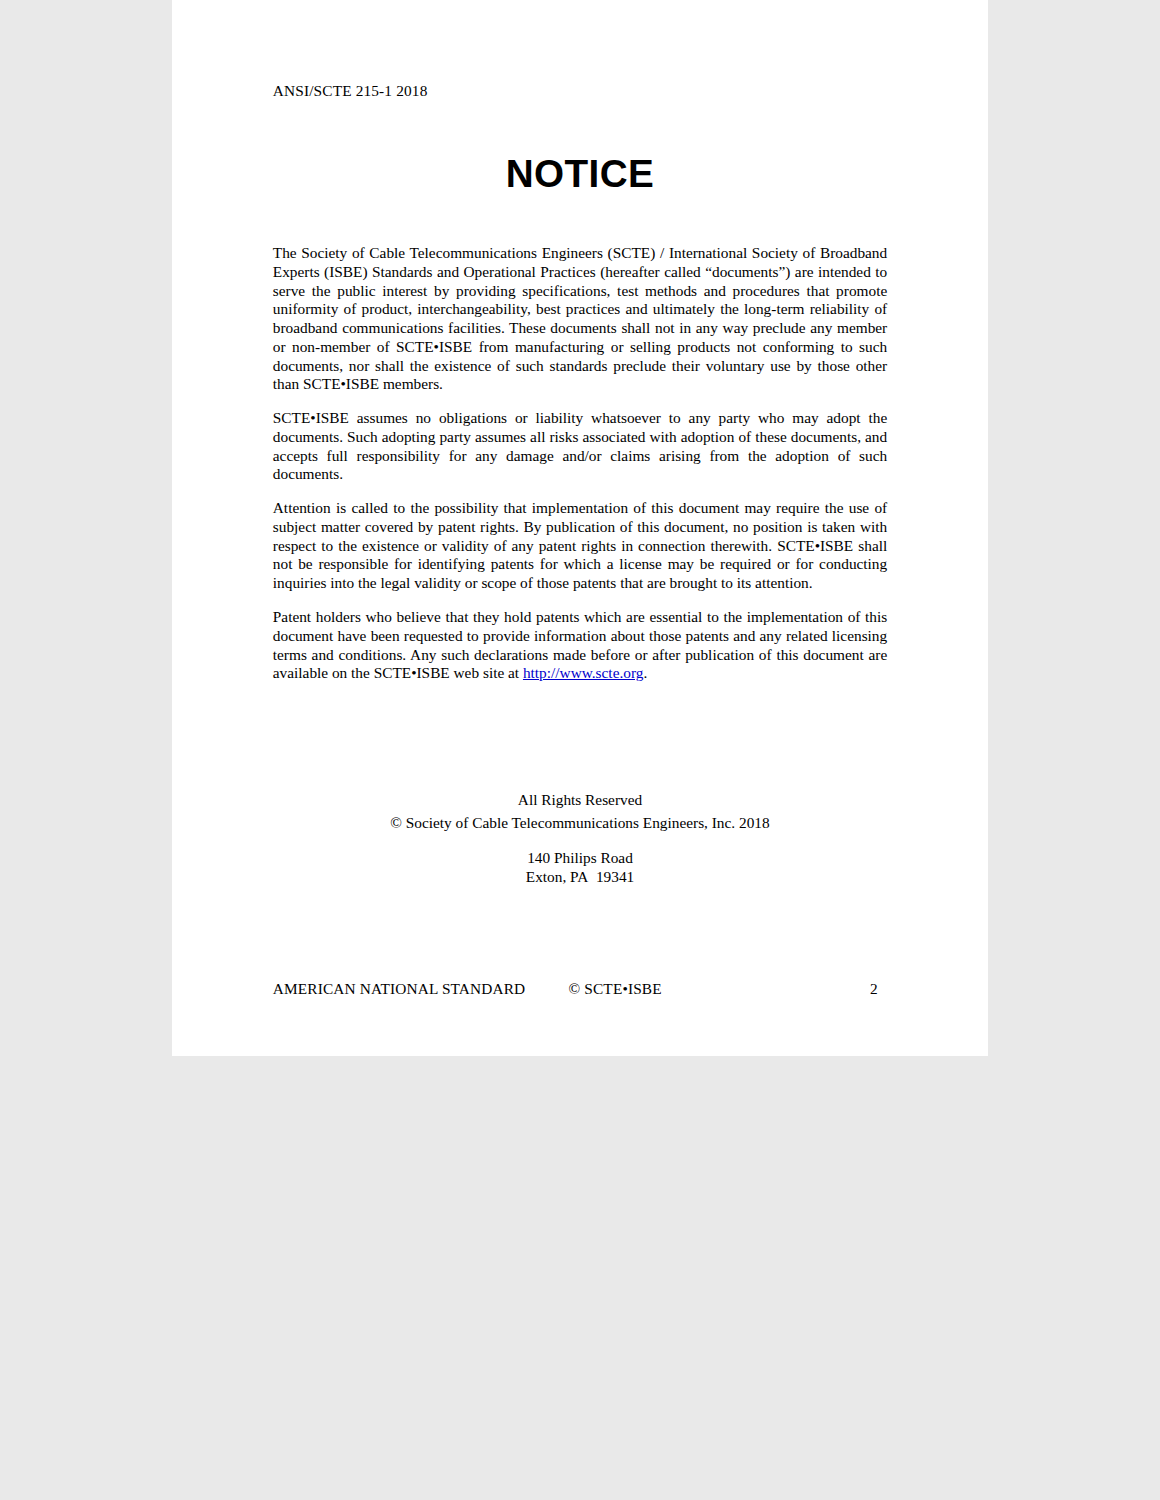ANSI/SCTE 215-1 2018
NOTICE
The Society of Cable Telecommunications Engineers (SCTE) / International Society of Broadband Experts (ISBE) Standards and Operational Practices (hereafter called “documents”) are intended to serve the public interest by providing specifications, test methods and procedures that promote uniformity of product, interchangeability, best practices and ultimately the long-term reliability of broadband communications facilities. These documents shall not in any way preclude any member or non-member of SCTE•ISBE from manufacturing or selling products not conforming to such documents, nor shall the existence of such standards preclude their voluntary use by those other than SCTE•ISBE members.
SCTE•ISBE assumes no obligations or liability whatsoever to any party who may adopt the documents. Such adopting party assumes all risks associated with adoption of these documents, and accepts full responsibility for any damage and/or claims arising from the adoption of such documents.
Attention is called to the possibility that implementation of this document may require the use of subject matter covered by patent rights. By publication of this document, no position is taken with respect to the existence or validity of any patent rights in connection therewith. SCTE•ISBE shall not be responsible for identifying patents for which a license may be required or for conducting inquiries into the legal validity or scope of those patents that are brought to its attention.
Patent holders who believe that they hold patents which are essential to the implementation of this document have been requested to provide information about those patents and any related licensing terms and conditions. Any such declarations made before or after publication of this document are available on the SCTE•ISBE web site at http://www.scte.org.
All Rights Reserved
© Society of Cable Telecommunications Engineers, Inc. 2018
140 Philips Road
Exton, PA 19341
AMERICAN NATIONAL STANDARD © SCTE•ISBE
2